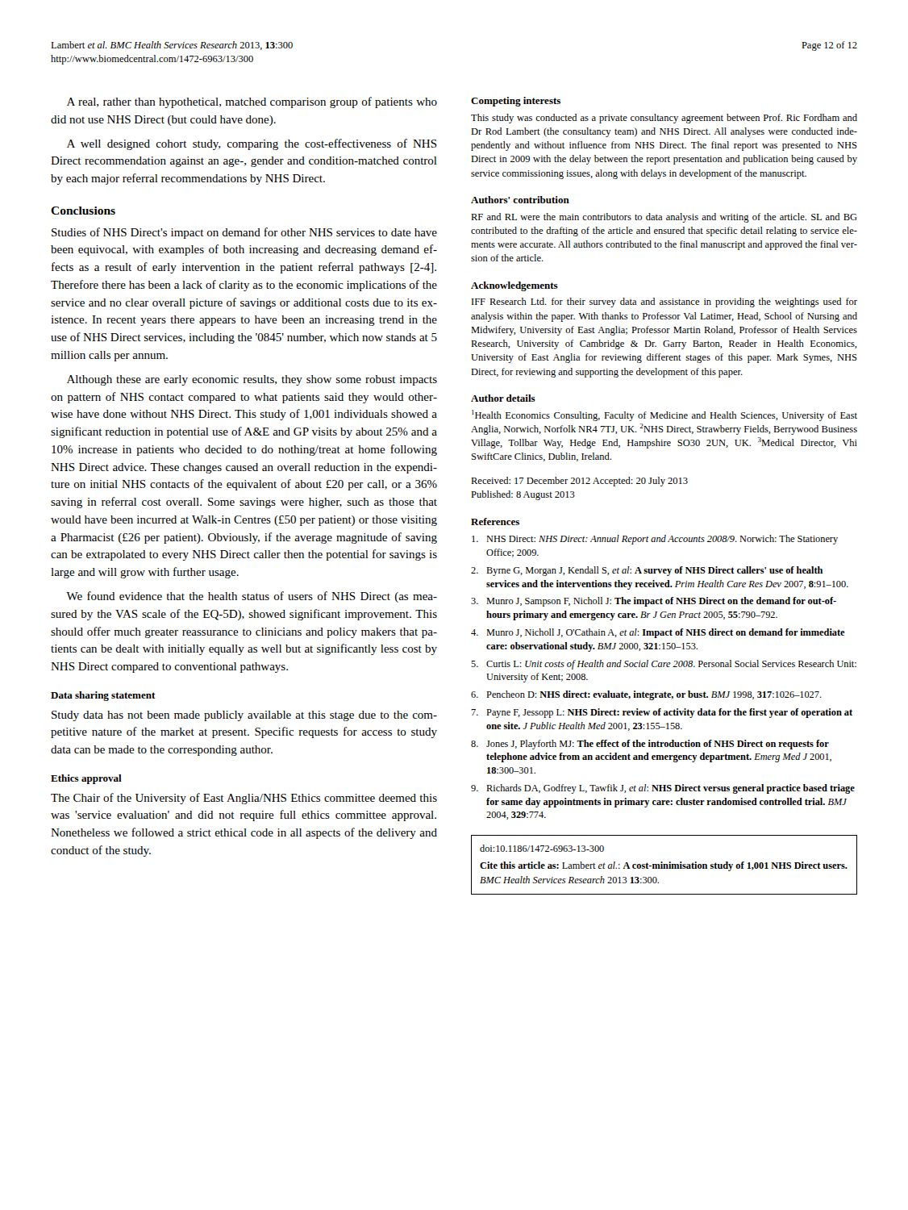Lambert et al. BMC Health Services Research 2013, 13:300
http://www.biomedcentral.com/1472-6963/13/300
Page 12 of 12
A real, rather than hypothetical, matched comparison group of patients who did not use NHS Direct (but could have done).
A well designed cohort study, comparing the cost-effectiveness of NHS Direct recommendation against an age-, gender and condition-matched control by each major referral recommendations by NHS Direct.
Conclusions
Studies of NHS Direct's impact on demand for other NHS services to date have been equivocal, with examples of both increasing and decreasing demand effects as a result of early intervention in the patient referral pathways [2-4]. Therefore there has been a lack of clarity as to the economic implications of the service and no clear overall picture of savings or additional costs due to its existence. In recent years there appears to have been an increasing trend in the use of NHS Direct services, including the '0845' number, which now stands at 5 million calls per annum.
Although these are early economic results, they show some robust impacts on pattern of NHS contact compared to what patients said they would otherwise have done without NHS Direct. This study of 1,001 individuals showed a significant reduction in potential use of A&E and GP visits by about 25% and a 10% increase in patients who decided to do nothing/treat at home following NHS Direct advice. These changes caused an overall reduction in the expenditure on initial NHS contacts of the equivalent of about £20 per call, or a 36% saving in referral cost overall. Some savings were higher, such as those that would have been incurred at Walk-in Centres (£50 per patient) or those visiting a Pharmacist (£26 per patient). Obviously, if the average magnitude of saving can be extrapolated to every NHS Direct caller then the potential for savings is large and will grow with further usage.
We found evidence that the health status of users of NHS Direct (as measured by the VAS scale of the EQ-5D), showed significant improvement. This should offer much greater reassurance to clinicians and policy makers that patients can be dealt with initially equally as well but at significantly less cost by NHS Direct compared to conventional pathways.
Data sharing statement
Study data has not been made publicly available at this stage due to the competitive nature of the market at present. Specific requests for access to study data can be made to the corresponding author.
Ethics approval
The Chair of the University of East Anglia/NHS Ethics committee deemed this was 'service evaluation' and did not require full ethics committee approval. Nonetheless we followed a strict ethical code in all aspects of the delivery and conduct of the study.
Competing interests
This study was conducted as a private consultancy agreement between Prof. Ric Fordham and Dr Rod Lambert (the consultancy team) and NHS Direct. All analyses were conducted independently and without influence from NHS Direct. The final report was presented to NHS Direct in 2009 with the delay between the report presentation and publication being caused by service commissioning issues, along with delays in development of the manuscript.
Authors' contribution
RF and RL were the main contributors to data analysis and writing of the article. SL and BG contributed to the drafting of the article and ensured that specific detail relating to service elements were accurate. All authors contributed to the final manuscript and approved the final version of the article.
Acknowledgements
IFF Research Ltd. for their survey data and assistance in providing the weightings used for analysis within the paper. With thanks to Professor Val Latimer, Head, School of Nursing and Midwifery, University of East Anglia; Professor Martin Roland, Professor of Health Services Research, University of Cambridge & Dr. Garry Barton, Reader in Health Economics, University of East Anglia for reviewing different stages of this paper. Mark Symes, NHS Direct, for reviewing and supporting the development of this paper.
Author details
1Health Economics Consulting, Faculty of Medicine and Health Sciences, University of East Anglia, Norwich, Norfolk NR4 7TJ, UK. 2NHS Direct, Strawberry Fields, Berrywood Business Village, Tollbar Way, Hedge End, Hampshire SO30 2UN, UK. 3Medical Director, Vhi SwiftCare Clinics, Dublin, Ireland.
Received: 17 December 2012 Accepted: 20 July 2013
Published: 8 August 2013
References
NHS Direct: NHS Direct: Annual Report and Accounts 2008/9. Norwich: The Stationery Office; 2009.
Byrne G, Morgan J, Kendall S, et al: A survey of NHS Direct callers' use of health services and the interventions they received. Prim Health Care Res Dev 2007, 8:91–100.
Munro J, Sampson F, Nicholl J: The impact of NHS Direct on the demand for out-of-hours primary and emergency care. Br J Gen Pract 2005, 55:790–792.
Munro J, Nicholl J, O'Cathain A, et al: Impact of NHS direct on demand for immediate care: observational study. BMJ 2000, 321:150–153.
Curtis L: Unit costs of Health and Social Care 2008. Personal Social Services Research Unit: University of Kent; 2008.
Pencheon D: NHS direct: evaluate, integrate, or bust. BMJ 1998, 317:1026–1027.
Payne F, Jessopp L: NHS Direct: review of activity data for the first year of operation at one site. J Public Health Med 2001, 23:155–158.
Jones J, Playforth MJ: The effect of the introduction of NHS Direct on requests for telephone advice from an accident and emergency department. Emerg Med J 2001, 18:300–301.
Richards DA, Godfrey L, Tawfik J, et al: NHS Direct versus general practice based triage for same day appointments in primary care: cluster randomised controlled trial. BMJ 2004, 329:774.
doi:10.1186/1472-6963-13-300
Cite this article as: Lambert et al.: A cost-minimisation study of 1,001 NHS Direct users. BMC Health Services Research 2013 13:300.